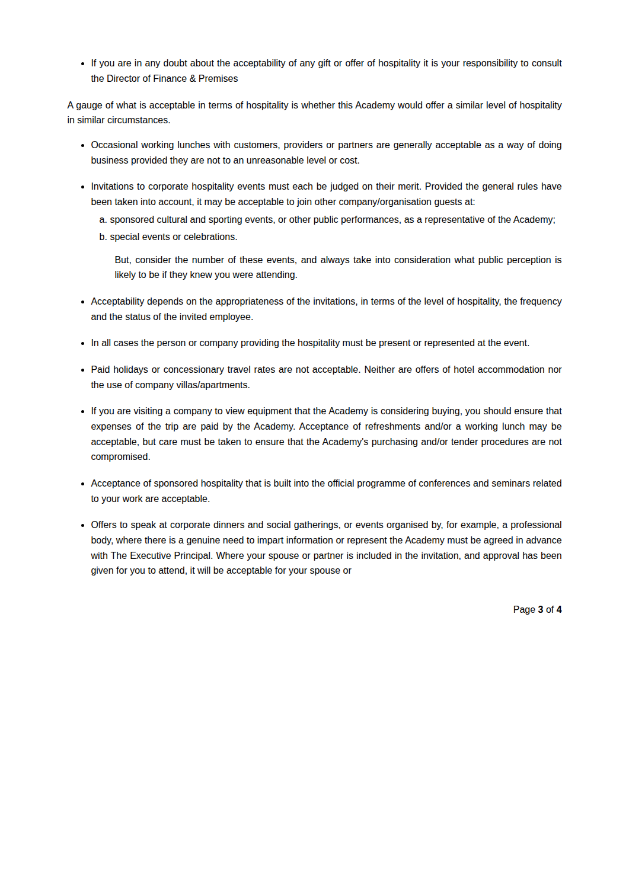If you are in any doubt about the acceptability of any gift or offer of hospitality it is your responsibility to consult the Director of Finance & Premises
A gauge of what is acceptable in terms of hospitality is whether this Academy would offer a similar level of hospitality in similar circumstances.
Occasional working lunches with customers, providers or partners are generally acceptable as a way of doing business provided they are not to an unreasonable level or cost.
Invitations to corporate hospitality events must each be judged on their merit. Provided the general rules have been taken into account, it may be acceptable to join other company/organisation guests at:
sponsored cultural and sporting events, or other public performances, as a representative of the Academy;
special events or celebrations.
But, consider the number of these events, and always take into consideration what public perception is likely to be if they knew you were attending.
Acceptability depends on the appropriateness of the invitations, in terms of the level of hospitality, the frequency and the status of the invited employee.
In all cases the person or company providing the hospitality must be present or represented at the event.
Paid holidays or concessionary travel rates are not acceptable. Neither are offers of hotel accommodation nor the use of company villas/apartments.
If you are visiting a company to view equipment that the Academy is considering buying, you should ensure that expenses of the trip are paid by the Academy. Acceptance of refreshments and/or a working lunch may be acceptable, but care must be taken to ensure that the Academy's purchasing and/or tender procedures are not compromised.
Acceptance of sponsored hospitality that is built into the official programme of conferences and seminars related to your work are acceptable.
Offers to speak at corporate dinners and social gatherings, or events organised by, for example, a professional body, where there is a genuine need to impart information or represent the Academy must be agreed in advance with The Executive Principal. Where your spouse or partner is included in the invitation, and approval has been given for you to attend, it will be acceptable for your spouse or
Page 3 of 4